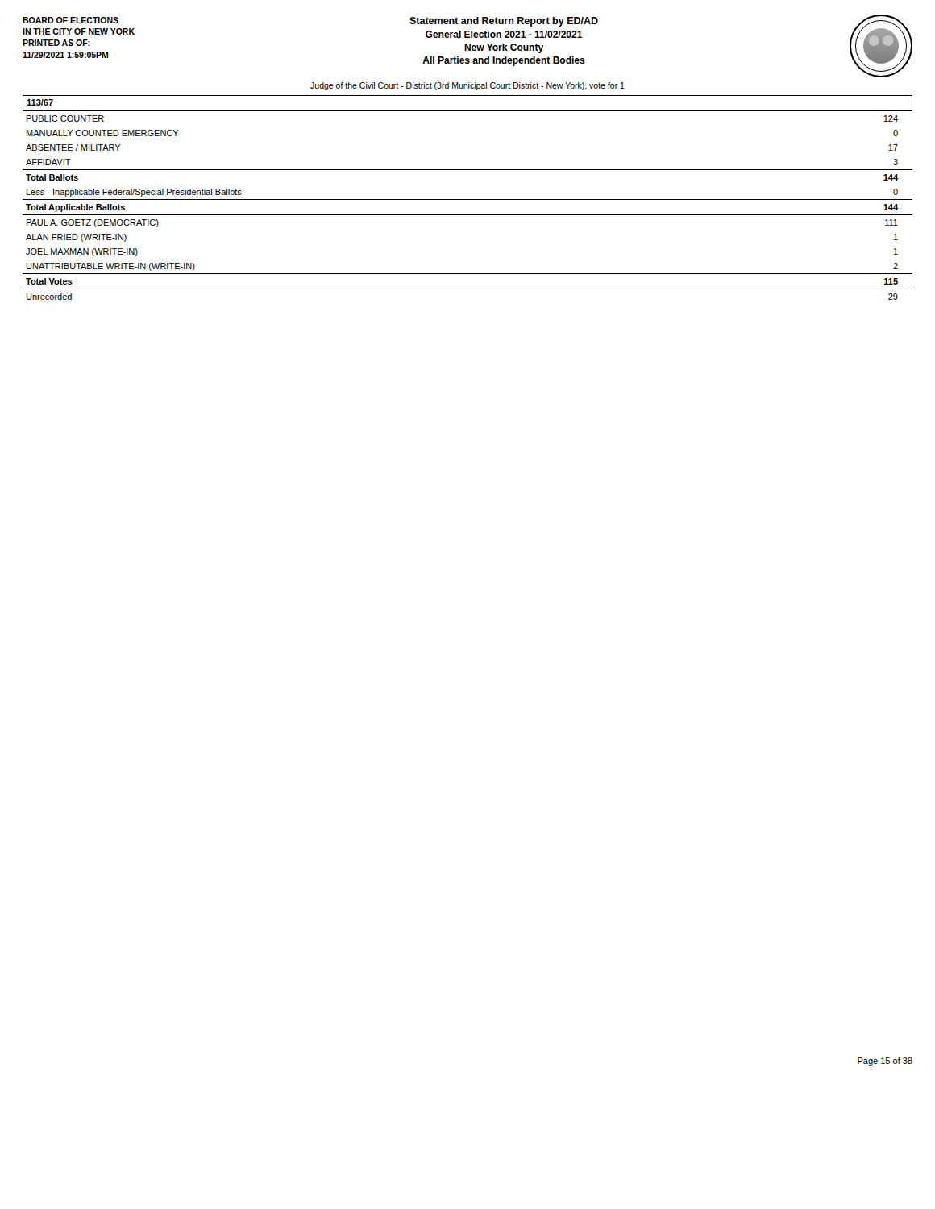BOARD OF ELECTIONS
IN THE CITY OF NEW YORK
PRINTED AS OF:
11/29/2021 1:59:05PM
Statement and Return Report by ED/AD
General Election 2021 - 11/02/2021
New York County
All Parties and Independent Bodies
Judge of the Civil Court - District (3rd Municipal Court District - New York), vote for 1
113/67
| PUBLIC COUNTER | 124 |
| MANUALLY COUNTED EMERGENCY | 0 |
| ABSENTEE / MILITARY | 17 |
| AFFIDAVIT | 3 |
| Total Ballots | 144 |
| Less - Inapplicable Federal/Special Presidential Ballots | 0 |
| Total Applicable Ballots | 144 |
| PAUL A. GOETZ (DEMOCRATIC) | 111 |
| ALAN FRIED (WRITE-IN) | 1 |
| JOEL MAXMAN (WRITE-IN) | 1 |
| UNATTRIBUTABLE WRITE-IN (WRITE-IN) | 2 |
| Total Votes | 115 |
| Unrecorded | 29 |
Page 15 of 38